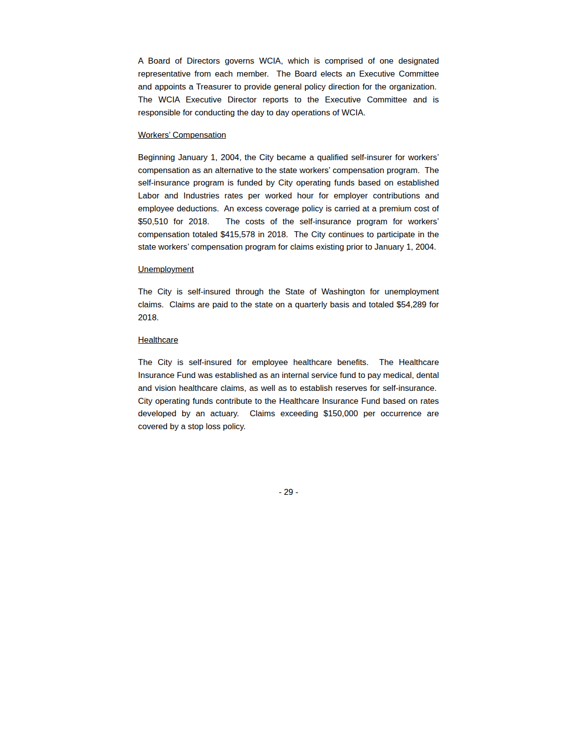A Board of Directors governs WCIA, which is comprised of one designated representative from each member. The Board elects an Executive Committee and appoints a Treasurer to provide general policy direction for the organization. The WCIA Executive Director reports to the Executive Committee and is responsible for conducting the day to day operations of WCIA.
Workers’ Compensation
Beginning January 1, 2004, the City became a qualified self-insurer for workers’ compensation as an alternative to the state workers’ compensation program. The self-insurance program is funded by City operating funds based on established Labor and Industries rates per worked hour for employer contributions and employee deductions. An excess coverage policy is carried at a premium cost of $50,510 for 2018. The costs of the self-insurance program for workers’ compensation totaled $415,578 in 2018. The City continues to participate in the state workers’ compensation program for claims existing prior to January 1, 2004.
Unemployment
The City is self-insured through the State of Washington for unemployment claims. Claims are paid to the state on a quarterly basis and totaled $54,289 for 2018.
Healthcare
The City is self-insured for employee healthcare benefits. The Healthcare Insurance Fund was established as an internal service fund to pay medical, dental and vision healthcare claims, as well as to establish reserves for self-insurance. City operating funds contribute to the Healthcare Insurance Fund based on rates developed by an actuary. Claims exceeding $150,000 per occurrence are covered by a stop loss policy.
- 29 -